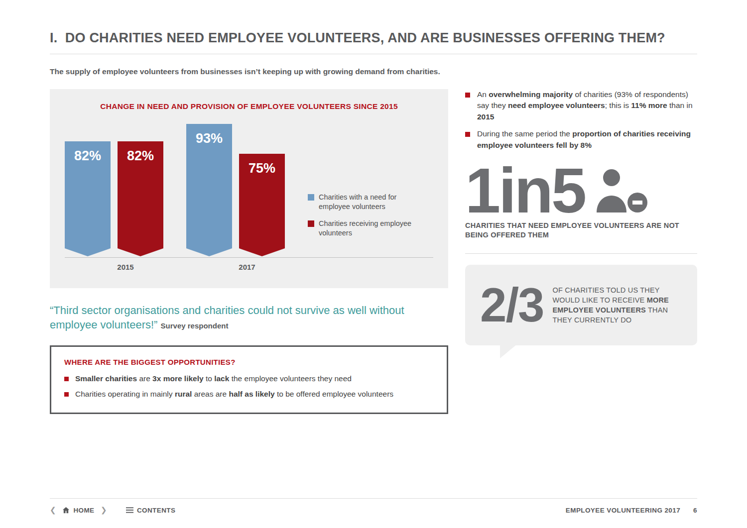I. Do charities need employee volunteers, and are businesses offering them?
The supply of employee volunteers from businesses isn’t keeping up with growing demand from charities.
Change in need and provision of employee volunteers since 2015
82%
82%
93%
75%
Charities with a need for employee volunteers
Charities receiving employee volunteers
2015 2017
“Third sector organisations and charities could not survive as well without employee volunteers!” Survey respondent
Where are the biggest opportunities?
Smaller charities are 3x more likely to lack the employee volunteers they need
Charities operating in mainly rural areas are half as likely to be offered employee volunteers
An overwhelming majority of charities (93% of respondents) say they need employee volunteers; this is 11% more than in 2015
During the same period the proportion of charities receiving employee volunteers fell by 8%
1in5
Charities that need employee volunteers are not being offered them
2/3
Of charities told us they would like to receive more employee volunteers than they currently do
❮ Home ❯ Contents
Employee Volunteering 2017
6